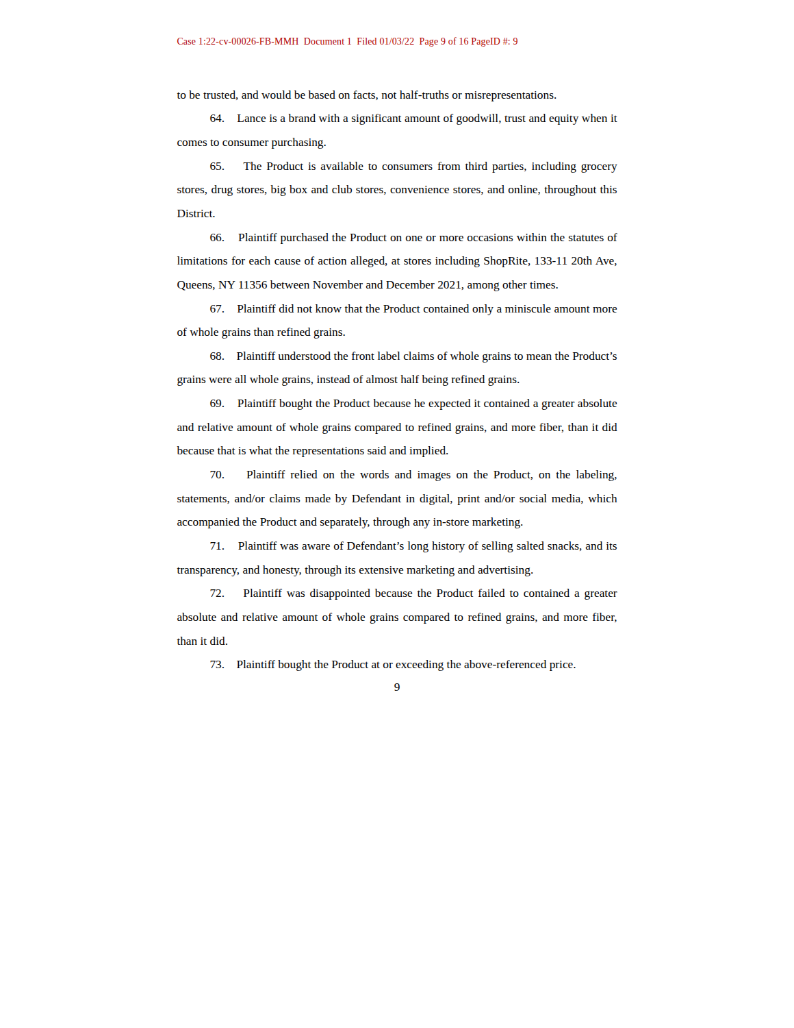Case 1:22-cv-00026-FB-MMH Document 1 Filed 01/03/22 Page 9 of 16 PageID #: 9
to be trusted, and would be based on facts, not half-truths or misrepresentations.
64. Lance is a brand with a significant amount of goodwill, trust and equity when it comes to consumer purchasing.
65. The Product is available to consumers from third parties, including grocery stores, drug stores, big box and club stores, convenience stores, and online, throughout this District.
66. Plaintiff purchased the Product on one or more occasions within the statutes of limitations for each cause of action alleged, at stores including ShopRite, 133-11 20th Ave, Queens, NY 11356 between November and December 2021, among other times.
67. Plaintiff did not know that the Product contained only a miniscule amount more of whole grains than refined grains.
68. Plaintiff understood the front label claims of whole grains to mean the Product’s grains were all whole grains, instead of almost half being refined grains.
69. Plaintiff bought the Product because he expected it contained a greater absolute and relative amount of whole grains compared to refined grains, and more fiber, than it did because that is what the representations said and implied.
70. Plaintiff relied on the words and images on the Product, on the labeling, statements, and/or claims made by Defendant in digital, print and/or social media, which accompanied the Product and separately, through any in-store marketing.
71. Plaintiff was aware of Defendant’s long history of selling salted snacks, and its transparency, and honesty, through its extensive marketing and advertising.
72. Plaintiff was disappointed because the Product failed to contained a greater absolute and relative amount of whole grains compared to refined grains, and more fiber, than it did.
73. Plaintiff bought the Product at or exceeding the above-referenced price.
9